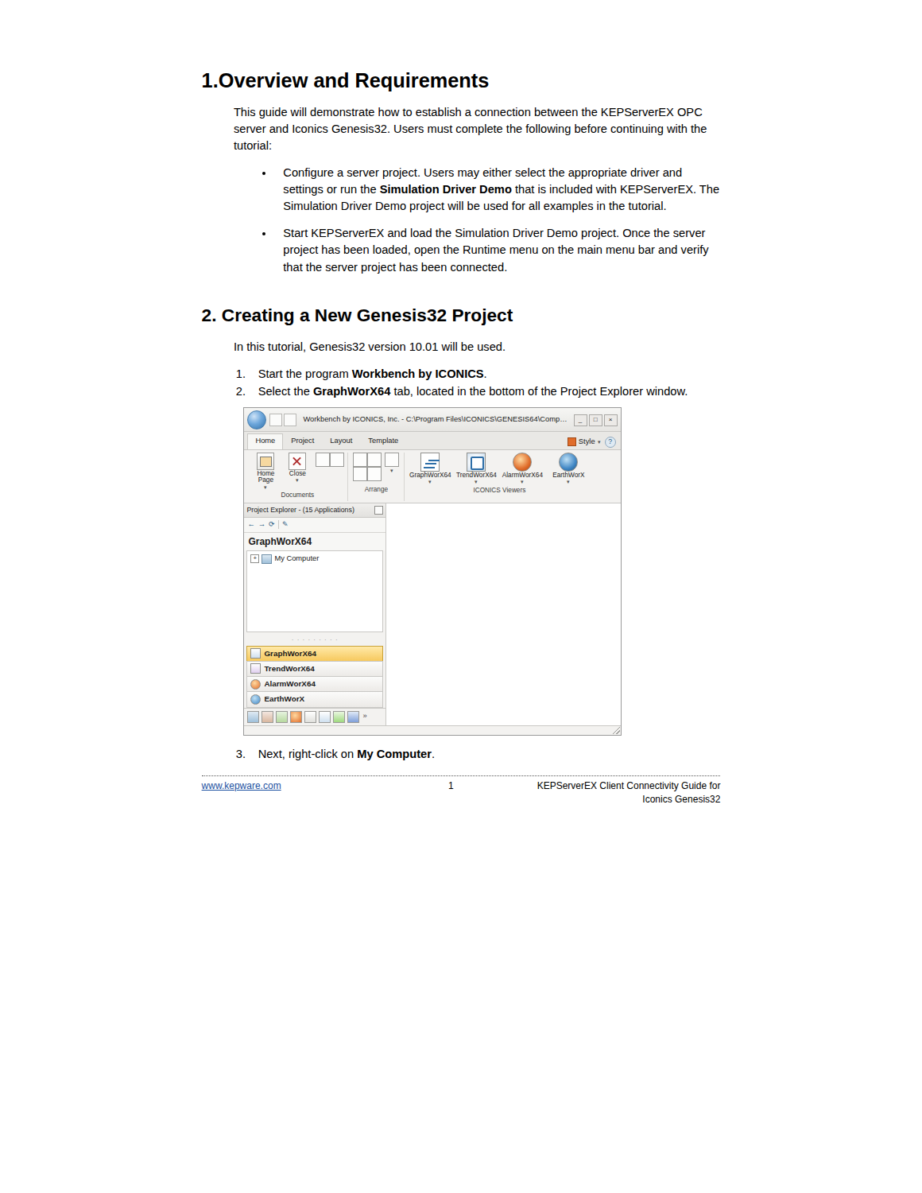1.Overview and Requirements
This guide will demonstrate how to establish a connection between the KEPServerEX OPC server and Iconics Genesis32. Users must complete the following before continuing with the tutorial:
Configure a server project. Users may either select the appropriate driver and settings or run the Simulation Driver Demo that is included with KEPServerEX. The Simulation Driver Demo project will be used for all examples in the tutorial.
Start KEPServerEX and load the Simulation Driver Demo project. Once the server project has been loaded, open the Runtime menu on the main menu bar and verify that the server project has been connected.
2. Creating a New Genesis32 Project
In this tutorial, Genesis32 version 10.01 will be used.
Start the program Workbench by ICONICS.
Select the GraphWorX64 tab, located in the bottom of the Project Explorer window.
Workbench by ICONICS, Inc. - C:\Program Files\ICONICS\GENESIS64\Components\DefaultProject.prjx
_
□
×
Home
Project
Layout
Template
Style ▾ ?
Home
Page ▾
Close ▾
Documents
▾
Arrange
GraphWorX64 ▾
TrendWorX64 ▾
AlarmWorX64 ▾
EarthWorX ▾
ICONICS Viewers
Project Explorer - (15 Applications)
← → ⟳ ✎
GraphWorX64
+ My Computer
· · · · · · · · ·
GraphWorX64
TrendWorX64
AlarmWorX64
EarthWorX
»
Next, right-click on My Computer.
www.kepware.com
1
KEPServerEX Client Connectivity Guide for
Iconics Genesis32